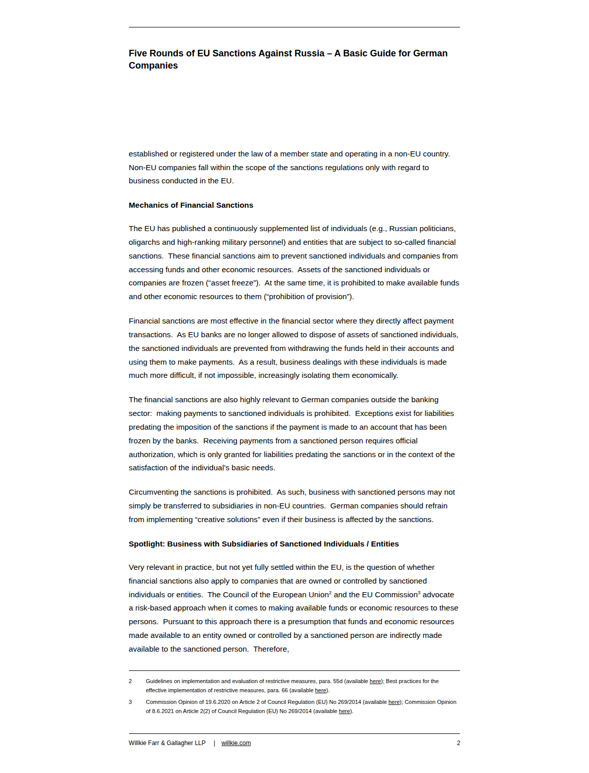Five Rounds of EU Sanctions Against Russia – A Basic Guide for German Companies
established or registered under the law of a member state and operating in a non-EU country. Non-EU companies fall within the scope of the sanctions regulations only with regard to business conducted in the EU.
Mechanics of Financial Sanctions
The EU has published a continuously supplemented list of individuals (e.g., Russian politicians, oligarchs and high-ranking military personnel) and entities that are subject to so-called financial sanctions. These financial sanctions aim to prevent sanctioned individuals and companies from accessing funds and other economic resources. Assets of the sanctioned individuals or companies are frozen (“asset freeze”). At the same time, it is prohibited to make available funds and other economic resources to them (“prohibition of provision”).
Financial sanctions are most effective in the financial sector where they directly affect payment transactions. As EU banks are no longer allowed to dispose of assets of sanctioned individuals, the sanctioned individuals are prevented from withdrawing the funds held in their accounts and using them to make payments. As a result, business dealings with these individuals is made much more difficult, if not impossible, increasingly isolating them economically.
The financial sanctions are also highly relevant to German companies outside the banking sector: making payments to sanctioned individuals is prohibited. Exceptions exist for liabilities predating the imposition of the sanctions if the payment is made to an account that has been frozen by the banks. Receiving payments from a sanctioned person requires official authorization, which is only granted for liabilities predating the sanctions or in the context of the satisfaction of the individual’s basic needs.
Circumventing the sanctions is prohibited. As such, business with sanctioned persons may not simply be transferred to subsidiaries in non-EU countries. German companies should refrain from implementing “creative solutions” even if their business is affected by the sanctions.
Spotlight: Business with Subsidiaries of Sanctioned Individuals / Entities
Very relevant in practice, but not yet fully settled within the EU, is the question of whether financial sanctions also apply to companies that are owned or controlled by sanctioned individuals or entities. The Council of the European Union2 and the EU Commission3 advocate a risk-based approach when it comes to making available funds or economic resources to these persons. Pursuant to this approach there is a presumption that funds and economic resources made available to an entity owned or controlled by a sanctioned person are indirectly made available to the sanctioned person. Therefore,
| 2 | Guidelines on implementation and evaluation of restrictive measures, para. 55d (available here ); Best practices for the effective implementation of restrictive measures, para. 66 (available here ). |
| 3 | Commission Opinion of 19.6.2020 on Article 2 of Council Regulation (EU) No 269/2014 (available here ); Commission Opinion of 8.6.2021 on Article 2(2) of Council Regulation (EU) No 269/2014 (available here ). |
Willkie Farr & Gallagher LLP | willkie.com
2